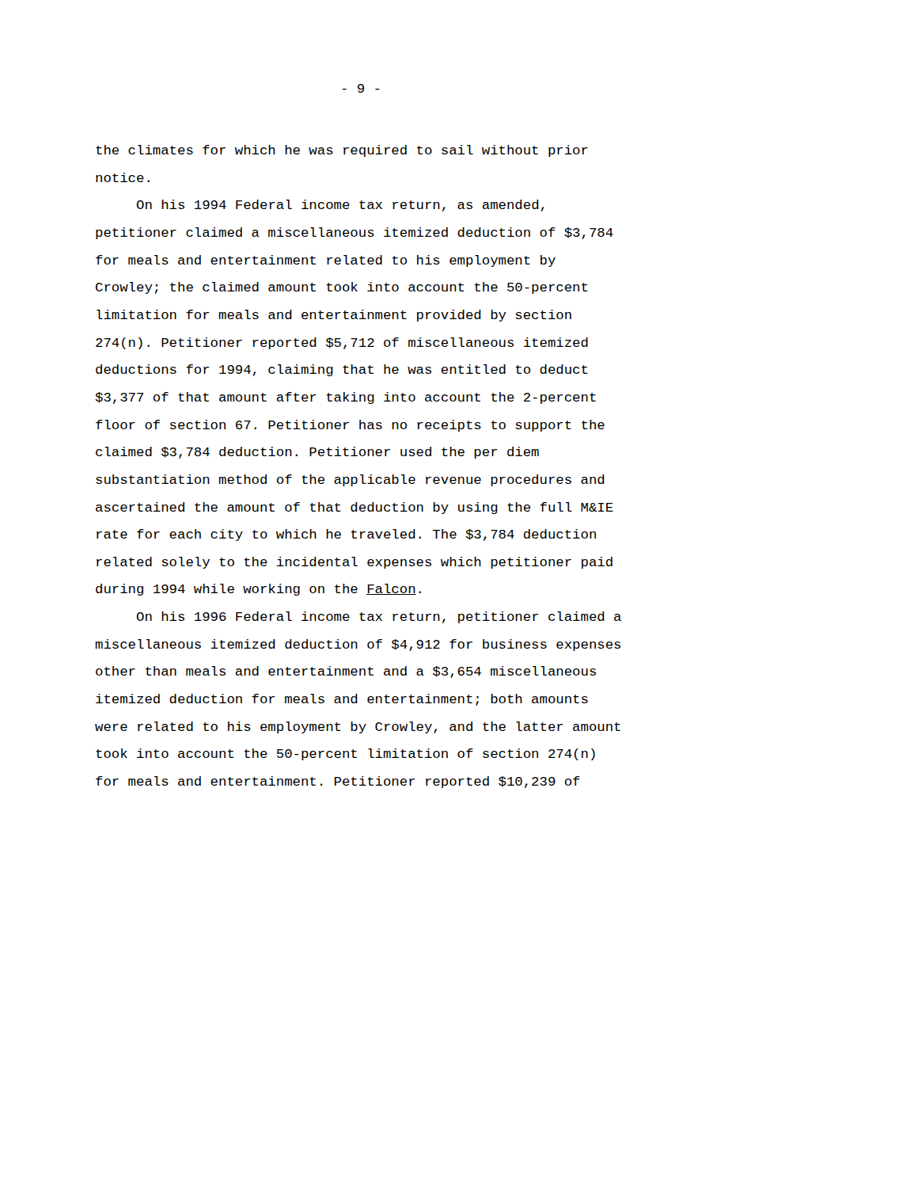- 9 -
the climates for which he was required to sail without prior notice.
On his 1994 Federal income tax return, as amended, petitioner claimed a miscellaneous itemized deduction of $3,784 for meals and entertainment related to his employment by Crowley; the claimed amount took into account the 50-percent limitation for meals and entertainment provided by section 274(n). Petitioner reported $5,712 of miscellaneous itemized deductions for 1994, claiming that he was entitled to deduct $3,377 of that amount after taking into account the 2-percent floor of section 67. Petitioner has no receipts to support the claimed $3,784 deduction. Petitioner used the per diem substantiation method of the applicable revenue procedures and ascertained the amount of that deduction by using the full M&IE rate for each city to which he traveled. The $3,784 deduction related solely to the incidental expenses which petitioner paid during 1994 while working on the Falcon.
On his 1996 Federal income tax return, petitioner claimed a miscellaneous itemized deduction of $4,912 for business expenses other than meals and entertainment and a $3,654 miscellaneous itemized deduction for meals and entertainment; both amounts were related to his employment by Crowley, and the latter amount took into account the 50-percent limitation of section 274(n) for meals and entertainment. Petitioner reported $10,239 of